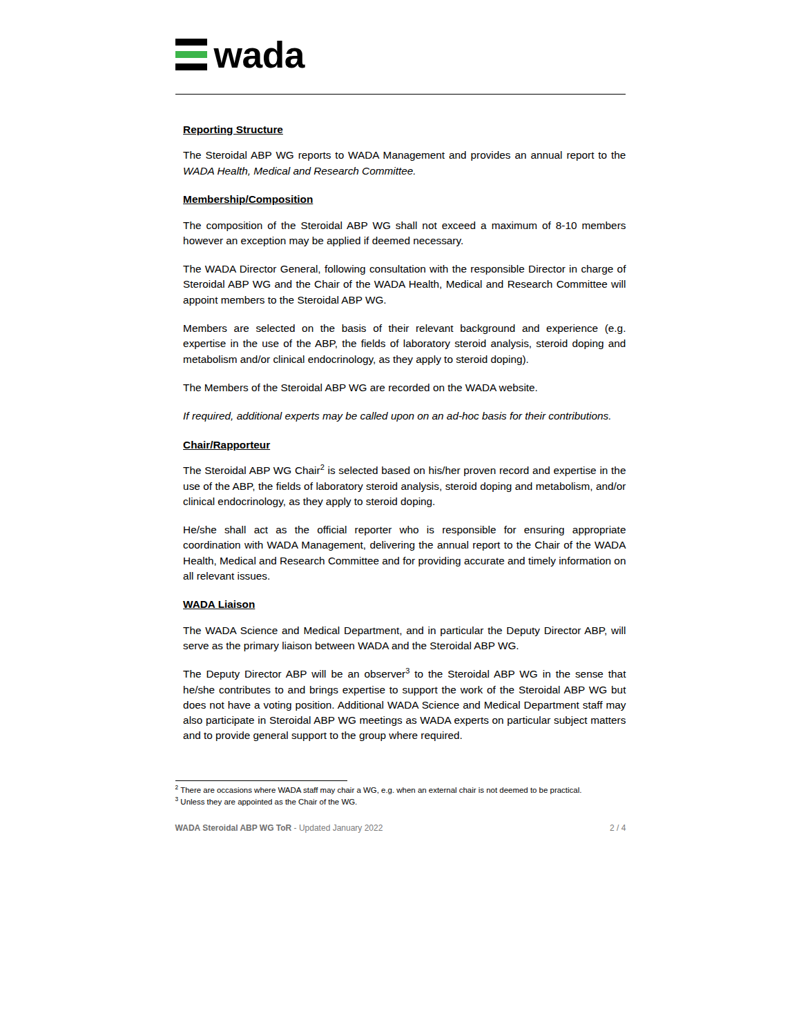wada
Reporting Structure
The Steroidal ABP WG reports to WADA Management and provides an annual report to the WADA Health, Medical and Research Committee.
Membership/Composition
The composition of the Steroidal ABP WG shall not exceed a maximum of 8-10 members however an exception may be applied if deemed necessary.
The WADA Director General, following consultation with the responsible Director in charge of Steroidal ABP WG and the Chair of the WADA Health, Medical and Research Committee will appoint members to the Steroidal ABP WG.
Members are selected on the basis of their relevant background and experience (e.g. expertise in the use of the ABP, the fields of laboratory steroid analysis, steroid doping and metabolism and/or clinical endocrinology, as they apply to steroid doping).
The Members of the Steroidal ABP WG are recorded on the WADA website.
If required, additional experts may be called upon on an ad-hoc basis for their contributions.
Chair/Rapporteur
The Steroidal ABP WG Chair2 is selected based on his/her proven record and expertise in the use of the ABP, the fields of laboratory steroid analysis, steroid doping and metabolism, and/or clinical endocrinology, as they apply to steroid doping.
He/she shall act as the official reporter who is responsible for ensuring appropriate coordination with WADA Management, delivering the annual report to the Chair of the WADA Health, Medical and Research Committee and for providing accurate and timely information on all relevant issues.
WADA Liaison
The WADA Science and Medical Department, and in particular the Deputy Director ABP, will serve as the primary liaison between WADA and the Steroidal ABP WG.
The Deputy Director ABP will be an observer3 to the Steroidal ABP WG in the sense that he/she contributes to and brings expertise to support the work of the Steroidal ABP WG but does not have a voting position. Additional WADA Science and Medical Department staff may also participate in Steroidal ABP WG meetings as WADA experts on particular subject matters and to provide general support to the group where required.
2 There are occasions where WADA staff may chair a WG, e.g. when an external chair is not deemed to be practical.
3 Unless they are appointed as the Chair of the WG.
WADA Steroidal ABP WG ToR - Updated January 2022
2 / 4